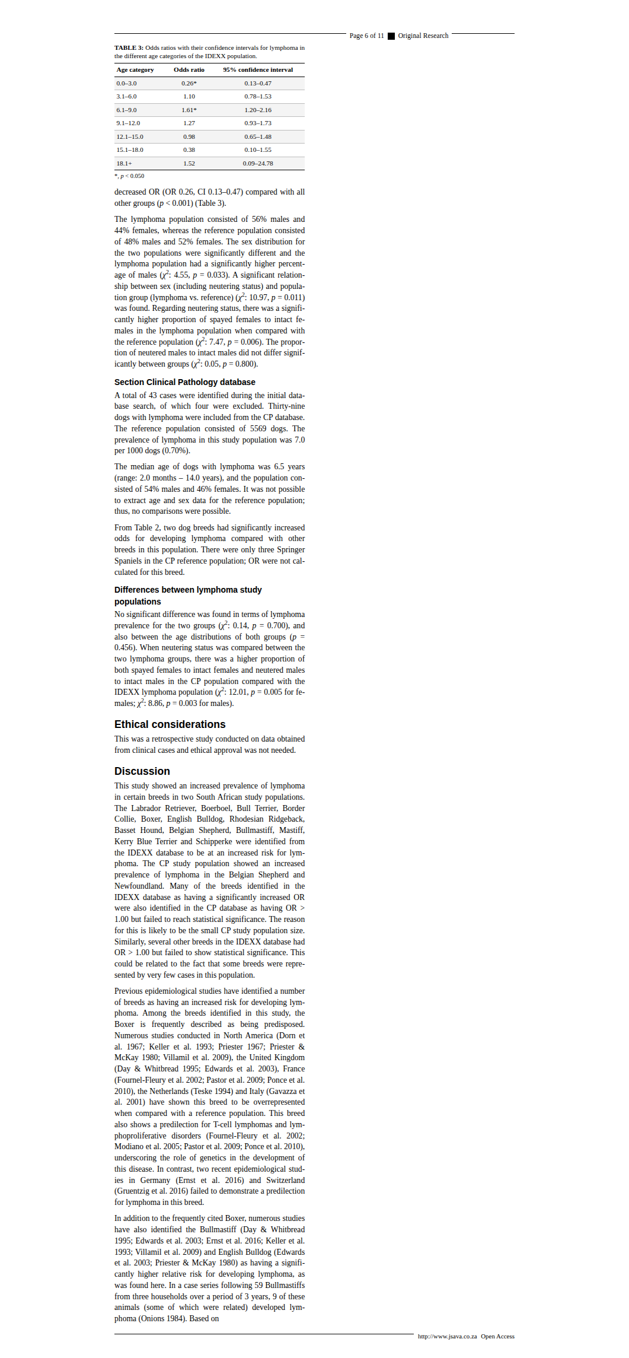Page 6 of 11 Original Research
TABLE 3: Odds ratios with their confidence intervals for lymphoma in the different age categories of the IDEXX population.
| Age category | Odds ratio | 95% confidence interval |
| --- | --- | --- |
| 0.0–3.0 | 0.26* | 0.13–0.47 |
| 3.1–6.0 | 1.10 | 0.78–1.53 |
| 6.1–9.0 | 1.61* | 1.20–2.16 |
| 9.1–12.0 | 1.27 | 0.93–1.73 |
| 12.1–15.0 | 0.98 | 0.65–1.48 |
| 15.1–18.0 | 0.38 | 0.10–1.55 |
| 18.1+ | 1.52 | 0.09–24.78 |
*, p < 0.050
decreased OR (OR 0.26, CI 0.13–0.47) compared with all other groups (p < 0.001) (Table 3).
The lymphoma population consisted of 56% males and 44% females, whereas the reference population consisted of 48% males and 52% females. The sex distribution for the two populations were significantly different and the lymphoma population had a significantly higher percentage of males (χ2: 4.55, p = 0.033). A significant relationship between sex (including neutering status) and population group (lymphoma vs. reference) (χ2: 10.97, p = 0.011) was found. Regarding neutering status, there was a significantly higher proportion of spayed females to intact females in the lymphoma population when compared with the reference population (χ2: 7.47, p = 0.006). The proportion of neutered males to intact males did not differ significantly between groups (χ2: 0.05, p = 0.800).
Section Clinical Pathology database
A total of 43 cases were identified during the initial database search, of which four were excluded. Thirty-nine dogs with lymphoma were included from the CP database. The reference population consisted of 5569 dogs. The prevalence of lymphoma in this study population was 7.0 per 1000 dogs (0.70%).
The median age of dogs with lymphoma was 6.5 years (range: 2.0 months – 14.0 years), and the population consisted of 54% males and 46% females. It was not possible to extract age and sex data for the reference population; thus, no comparisons were possible.
From Table 2, two dog breeds had significantly increased odds for developing lymphoma compared with other breeds in this population. There were only three Springer Spaniels in the CP reference population; OR were not calculated for this breed.
Differences between lymphoma study populations
No significant difference was found in terms of lymphoma prevalence for the two groups (χ2: 0.14, p = 0.700), and also between the age distributions of both groups (p = 0.456). When neutering status was compared between the two lymphoma groups, there was a higher proportion of both spayed females to intact females and neutered males to intact males in the CP population compared with the IDEXX lymphoma population (χ2: 12.01, p = 0.005 for females; χ2: 8.86, p = 0.003 for males).
Ethical considerations
This was a retrospective study conducted on data obtained from clinical cases and ethical approval was not needed.
Discussion
This study showed an increased prevalence of lymphoma in certain breeds in two South African study populations. The Labrador Retriever, Boerboel, Bull Terrier, Border Collie, Boxer, English Bulldog, Rhodesian Ridgeback, Basset Hound, Belgian Shepherd, Bullmastiff, Mastiff, Kerry Blue Terrier and Schipperke were identified from the IDEXX database to be at an increased risk for lymphoma. The CP study population showed an increased prevalence of lymphoma in the Belgian Shepherd and Newfoundland. Many of the breeds identified in the IDEXX database as having a significantly increased OR were also identified in the CP database as having OR > 1.00 but failed to reach statistical significance. The reason for this is likely to be the small CP study population size. Similarly, several other breeds in the IDEXX database had OR > 1.00 but failed to show statistical significance. This could be related to the fact that some breeds were represented by very few cases in this population.
Previous epidemiological studies have identified a number of breeds as having an increased risk for developing lymphoma. Among the breeds identified in this study, the Boxer is frequently described as being predisposed. Numerous studies conducted in North America (Dorn et al. 1967; Keller et al. 1993; Priester 1967; Priester & McKay 1980; Villamil et al. 2009), the United Kingdom (Day & Whitbread 1995; Edwards et al. 2003), France (Fournel-Fleury et al. 2002; Pastor et al. 2009; Ponce et al. 2010), the Netherlands (Teske 1994) and Italy (Gavazza et al. 2001) have shown this breed to be overrepresented when compared with a reference population. This breed also shows a predilection for T-cell lymphomas and lymphoproliferative disorders (Fournel-Fleury et al. 2002; Modiano et al. 2005; Pastor et al. 2009; Ponce et al. 2010), underscoring the role of genetics in the development of this disease. In contrast, two recent epidemiological studies in Germany (Ernst et al. 2016) and Switzerland (Gruentzig et al. 2016) failed to demonstrate a predilection for lymphoma in this breed.
In addition to the frequently cited Boxer, numerous studies have also identified the Bullmastiff (Day & Whitbread 1995; Edwards et al. 2003; Ernst et al. 2016; Keller et al. 1993; Villamil et al. 2009) and English Bulldog (Edwards et al. 2003; Priester & McKay 1980) as having a significantly higher relative risk for developing lymphoma, as was found here. In a case series following 59 Bullmastiffs from three households over a period of 3 years, 9 of these animals (some of which were related) developed lymphoma (Onions 1984). Based on
http://www.jsava.co.za Open Access